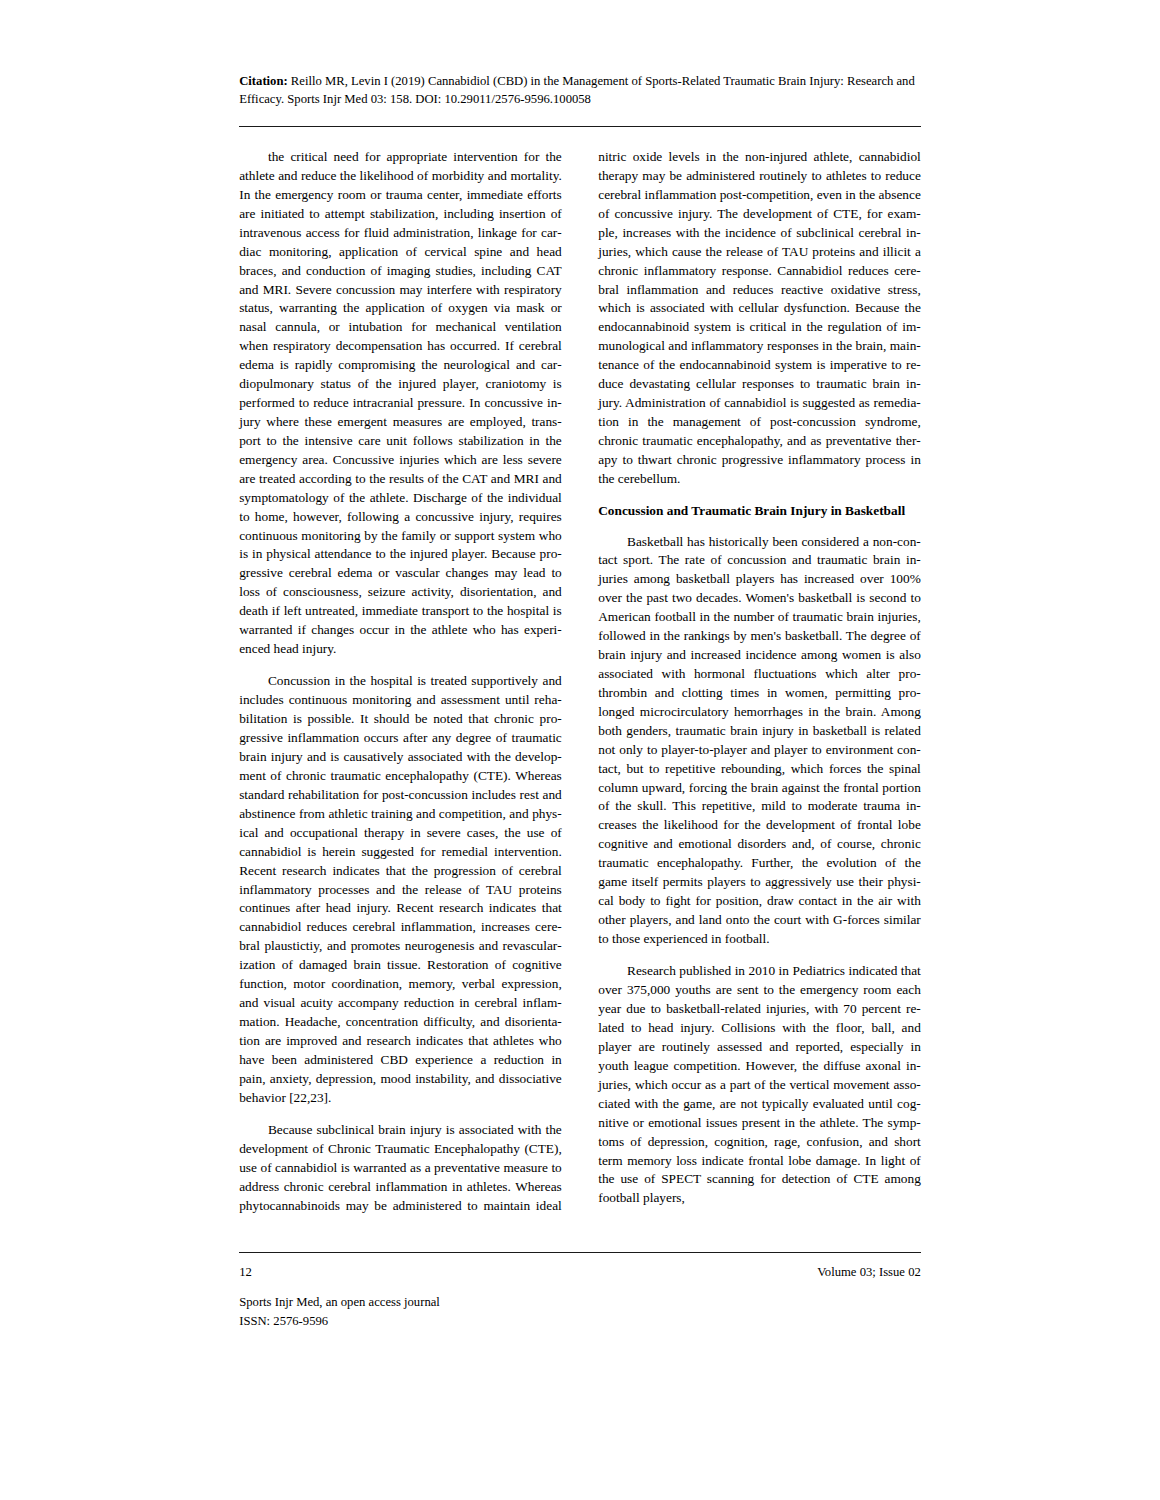Citation: Reillo MR, Levin I (2019) Cannabidiol (CBD) in the Management of Sports-Related Traumatic Brain Injury: Research and Efficacy. Sports Injr Med 03: 158. DOI: 10.29011/2576-9596.100058
the critical need for appropriate intervention for the athlete and reduce the likelihood of morbidity and mortality. In the emergency room or trauma center, immediate efforts are initiated to attempt stabilization, including insertion of intravenous access for fluid administration, linkage for cardiac monitoring, application of cervical spine and head braces, and conduction of imaging studies, including CAT and MRI. Severe concussion may interfere with respiratory status, warranting the application of oxygen via mask or nasal cannula, or intubation for mechanical ventilation when respiratory decompensation has occurred. If cerebral edema is rapidly compromising the neurological and cardiopulmonary status of the injured player, craniotomy is performed to reduce intracranial pressure. In concussive injury where these emergent measures are employed, transport to the intensive care unit follows stabilization in the emergency area. Concussive injuries which are less severe are treated according to the results of the CAT and MRI and symptomatology of the athlete. Discharge of the individual to home, however, following a concussive injury, requires continuous monitoring by the family or support system who is in physical attendance to the injured player. Because progressive cerebral edema or vascular changes may lead to loss of consciousness, seizure activity, disorientation, and death if left untreated, immediate transport to the hospital is warranted if changes occur in the athlete who has experienced head injury.
Concussion in the hospital is treated supportively and includes continuous monitoring and assessment until rehabilitation is possible. It should be noted that chronic progressive inflammation occurs after any degree of traumatic brain injury and is causatively associated with the development of chronic traumatic encephalopathy (CTE). Whereas standard rehabilitation for post-concussion includes rest and abstinence from athletic training and competition, and physical and occupational therapy in severe cases, the use of cannabidiol is herein suggested for remedial intervention. Recent research indicates that the progression of cerebral inflammatory processes and the release of TAU proteins continues after head injury. Recent research indicates that cannabidiol reduces cerebral inflammation, increases cerebral plaustictiy, and promotes neurogenesis and revascularization of damaged brain tissue. Restoration of cognitive function, motor coordination, memory, verbal expression, and visual acuity accompany reduction in cerebral inflammation. Headache, concentration difficulty, and disorientation are improved and research indicates that athletes who have been administered CBD experience a reduction in pain, anxiety, depression, mood instability, and dissociative behavior [22,23].
Because subclinical brain injury is associated with the development of Chronic Traumatic Encephalopathy (CTE), use of cannabidiol is warranted as a preventative measure to address chronic cerebral inflammation in athletes. Whereas phytocannabinoids may be administered to maintain ideal nitric oxide levels in the non-injured athlete, cannabidiol therapy may be administered routinely to athletes to reduce cerebral inflammation post-competition, even in the absence of concussive injury. The development of CTE, for example, increases with the incidence of subclinical cerebral injuries, which cause the release of TAU proteins and illicit a chronic inflammatory response. Cannabidiol reduces cerebral inflammation and reduces reactive oxidative stress, which is associated with cellular dysfunction. Because the endocannabinoid system is critical in the regulation of immunological and inflammatory responses in the brain, maintenance of the endocannabinoid system is imperative to reduce devastating cellular responses to traumatic brain injury. Administration of cannabidiol is suggested as remediation in the management of post-concussion syndrome, chronic traumatic encephalopathy, and as preventative therapy to thwart chronic progressive inflammatory process in the cerebellum.
Concussion and Traumatic Brain Injury in Basketball
Basketball has historically been considered a non-contact sport. The rate of concussion and traumatic brain injuries among basketball players has increased over 100% over the past two decades. Women's basketball is second to American football in the number of traumatic brain injuries, followed in the rankings by men's basketball. The degree of brain injury and increased incidence among women is also associated with hormonal fluctuations which alter prothrombin and clotting times in women, permitting prolonged microcirculatory hemorrhages in the brain. Among both genders, traumatic brain injury in basketball is related not only to player-to-player and player to environment contact, but to repetitive rebounding, which forces the spinal column upward, forcing the brain against the frontal portion of the skull. This repetitive, mild to moderate trauma increases the likelihood for the development of frontal lobe cognitive and emotional disorders and, of course, chronic traumatic encephalopathy. Further, the evolution of the game itself permits players to aggressively use their physical body to fight for position, draw contact in the air with other players, and land onto the court with G-forces similar to those experienced in football.
Research published in 2010 in Pediatrics indicated that over 375,000 youths are sent to the emergency room each year due to basketball-related injuries, with 70 percent related to head injury. Collisions with the floor, ball, and player are routinely assessed and reported, especially in youth league competition. However, the diffuse axonal injuries, which occur as a part of the vertical movement associated with the game, are not typically evaluated until cognitive or emotional issues present in the athlete. The symptoms of depression, cognition, rage, confusion, and short term memory loss indicate frontal lobe damage. In light of the use of SPECT scanning for detection of CTE among football players,
12
Sports Injr Med, an open access journal
ISSN: 2576-9596
Volume 03; Issue 02